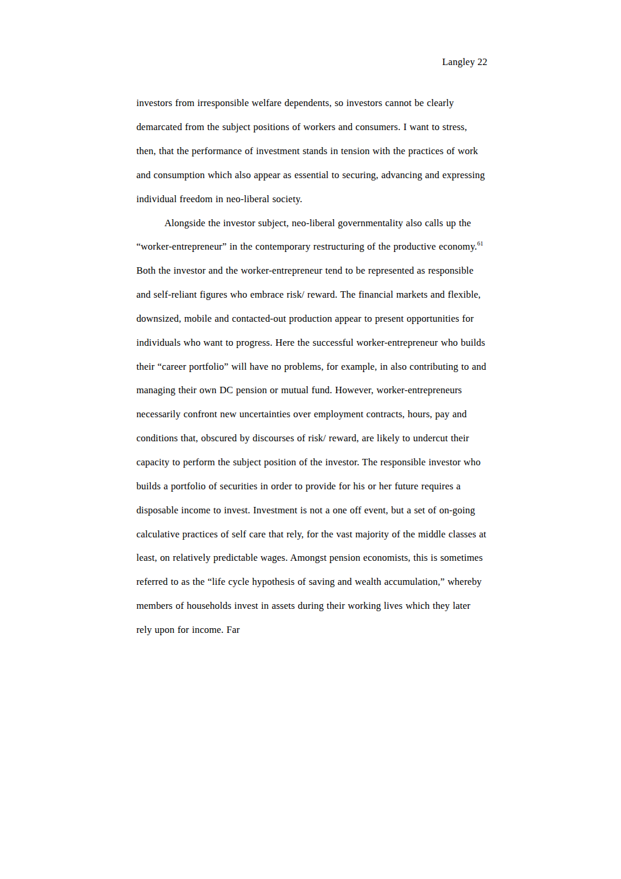Langley 22
investors from irresponsible welfare dependents, so investors cannot be clearly demarcated from the subject positions of workers and consumers. I want to stress, then, that the performance of investment stands in tension with the practices of work and consumption which also appear as essential to securing, advancing and expressing individual freedom in neo-liberal society.
Alongside the investor subject, neo-liberal governmentality also calls up the “worker-entrepreneur” in the contemporary restructuring of the productive economy.61 Both the investor and the worker-entrepreneur tend to be represented as responsible and self-reliant figures who embrace risk/ reward. The financial markets and flexible, downsized, mobile and contacted-out production appear to present opportunities for individuals who want to progress. Here the successful worker-entrepreneur who builds their “career portfolio” will have no problems, for example, in also contributing to and managing their own DC pension or mutual fund. However, worker-entrepreneurs necessarily confront new uncertainties over employment contracts, hours, pay and conditions that, obscured by discourses of risk/ reward, are likely to undercut their capacity to perform the subject position of the investor. The responsible investor who builds a portfolio of securities in order to provide for his or her future requires a disposable income to invest. Investment is not a one off event, but a set of on-going calculative practices of self care that rely, for the vast majority of the middle classes at least, on relatively predictable wages. Amongst pension economists, this is sometimes referred to as the “life cycle hypothesis of saving and wealth accumulation,” whereby members of households invest in assets during their working lives which they later rely upon for income. Far